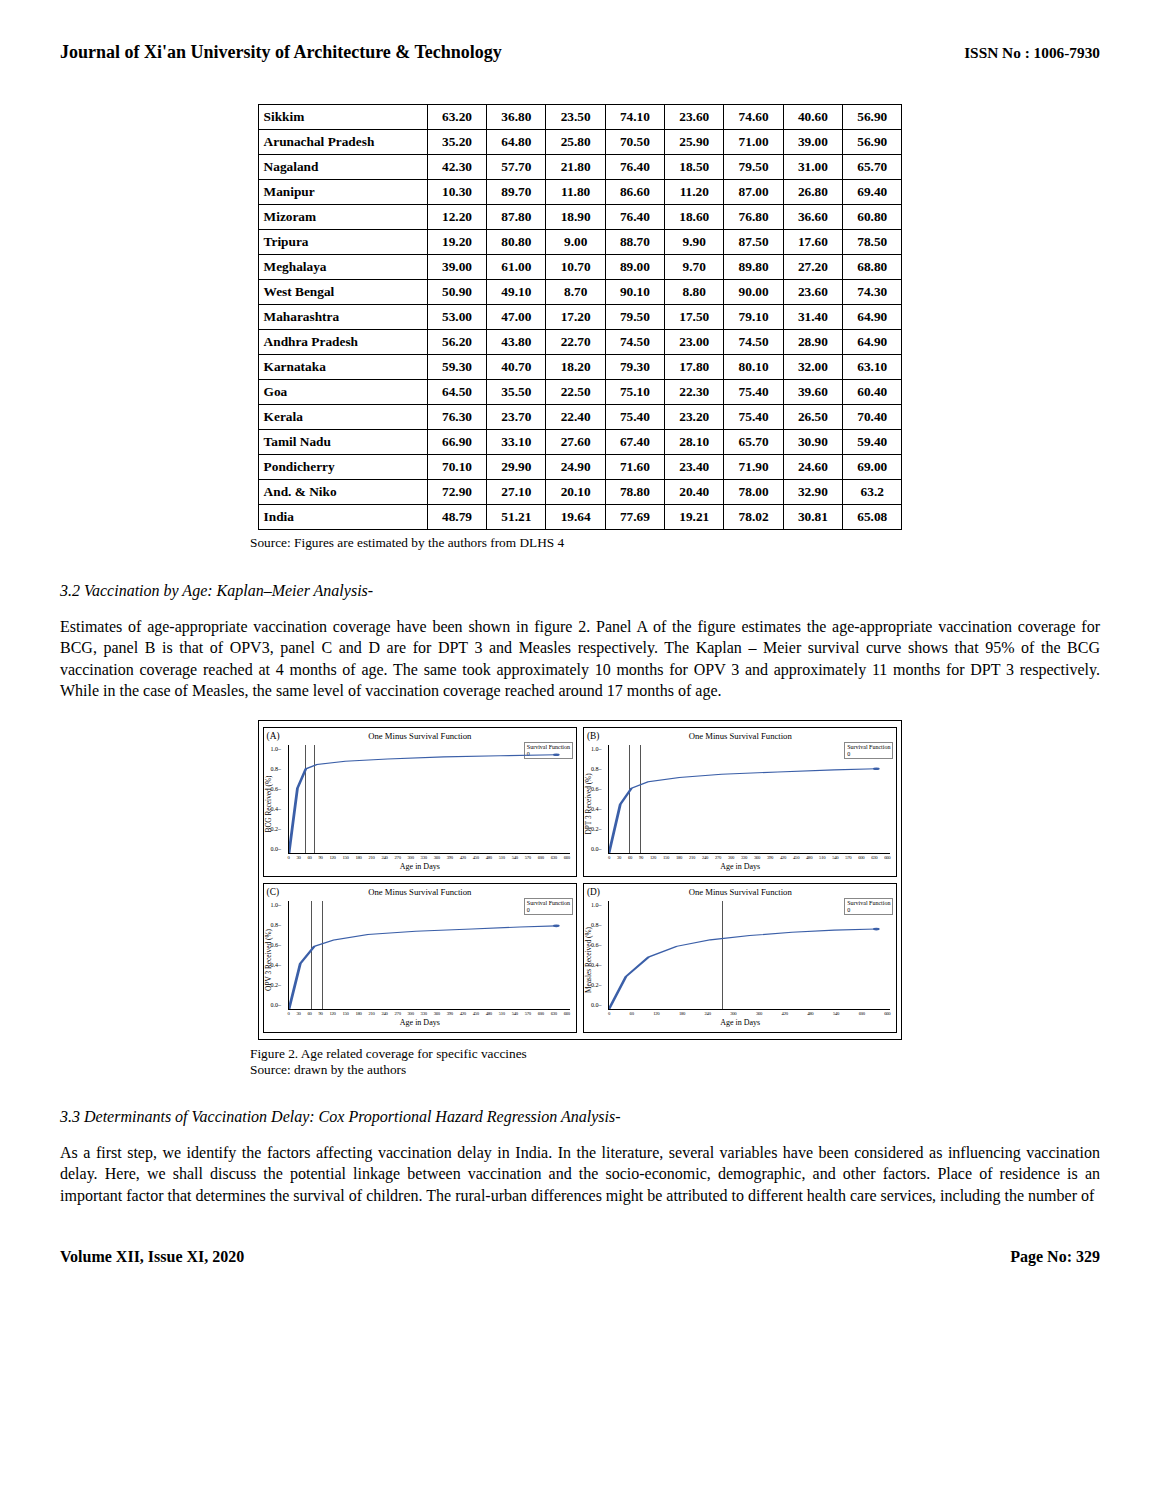Journal of Xi'an University of Architecture & Technology
ISSN No : 1006-7930
| Sikkim | 63.20 | 36.80 | 23.50 | 74.10 | 23.60 | 74.60 | 40.60 | 56.90 |
| Arunachal Pradesh | 35.20 | 64.80 | 25.80 | 70.50 | 25.90 | 71.00 | 39.00 | 56.90 |
| Nagaland | 42.30 | 57.70 | 21.80 | 76.40 | 18.50 | 79.50 | 31.00 | 65.70 |
| Manipur | 10.30 | 89.70 | 11.80 | 86.60 | 11.20 | 87.00 | 26.80 | 69.40 |
| Mizoram | 12.20 | 87.80 | 18.90 | 76.40 | 18.60 | 76.80 | 36.60 | 60.80 |
| Tripura | 19.20 | 80.80 | 9.00 | 88.70 | 9.90 | 87.50 | 17.60 | 78.50 |
| Meghalaya | 39.00 | 61.00 | 10.70 | 89.00 | 9.70 | 89.80 | 27.20 | 68.80 |
| West Bengal | 50.90 | 49.10 | 8.70 | 90.10 | 8.80 | 90.00 | 23.60 | 74.30 |
| Maharashtra | 53.00 | 47.00 | 17.20 | 79.50 | 17.50 | 79.10 | 31.40 | 64.90 |
| Andhra Pradesh | 56.20 | 43.80 | 22.70 | 74.50 | 23.00 | 74.50 | 28.90 | 64.90 |
| Karnataka | 59.30 | 40.70 | 18.20 | 79.30 | 17.80 | 80.10 | 32.00 | 63.10 |
| Goa | 64.50 | 35.50 | 22.50 | 75.10 | 22.30 | 75.40 | 39.60 | 60.40 |
| Kerala | 76.30 | 23.70 | 22.40 | 75.40 | 23.20 | 75.40 | 26.50 | 70.40 |
| Tamil Nadu | 66.90 | 33.10 | 27.60 | 67.40 | 28.10 | 65.70 | 30.90 | 59.40 |
| Pondicherry | 70.10 | 29.90 | 24.90 | 71.60 | 23.40 | 71.90 | 24.60 | 69.00 |
| And. & Niko | 72.90 | 27.10 | 20.10 | 78.80 | 20.40 | 78.00 | 32.90 | 63.2 |
| India | 48.79 | 51.21 | 19.64 | 77.69 | 19.21 | 78.02 | 30.81 | 65.08 |
Source: Figures are estimated by the authors from DLHS 4
3.2 Vaccination by Age: Kaplan–Meier Analysis-
Estimates of age-appropriate vaccination coverage have been shown in figure 2. Panel A of the figure estimates the age-appropriate vaccination coverage for BCG, panel B is that of OPV3, panel C and D are for DPT 3 and Measles respectively. The Kaplan – Meier survival curve shows that 95% of the BCG vaccination coverage reached at 4 months of age. The same took approximately 10 months for OPV 3 and approximately 11 months for DPT 3 respectively. While in the case of Measles, the same level of vaccination coverage reached around 17 months of age.
(A)
One Minus Survival Function
Survival Function
0
BCG Received (%)
1.0–0.8–0.6–0.4–0.2–0.0–
0306090120150180210240270300330360390420450480510540570600630660
Age in Days
(B)
One Minus Survival Function
Survival Function
0
DPT 3 Received (%)
1.0–0.8–0.6–0.4–0.2–0.0–
0306090120150180210240270300330360390420450480510540570600630660
Age in Days
(C)
One Minus Survival Function
Survival Function
0
OPV 3 Received (%)
1.0–0.8–0.6–0.4–0.2–0.0–
0306090120150180210240270300330360390420450480510540570600630660
Age in Days
(D)
One Minus Survival Function
Survival Function
0
Measles Received (%)
1.0–0.8–0.6–0.4–0.2–0.0–
060120180240300360420480540600660
Age in Days
Figure 2. Age related coverage for specific vaccines
Source: drawn by the authors
3.3 Determinants of Vaccination Delay: Cox Proportional Hazard Regression Analysis-
As a first step, we identify the factors affecting vaccination delay in India. In the literature, several variables have been considered as influencing vaccination delay. Here, we shall discuss the potential linkage between vaccination and the socio-economic, demographic, and other factors. Place of residence is an important factor that determines the survival of children. The rural-urban differences might be attributed to different health care services, including the number of
Volume XII, Issue XI, 2020
Page No: 329